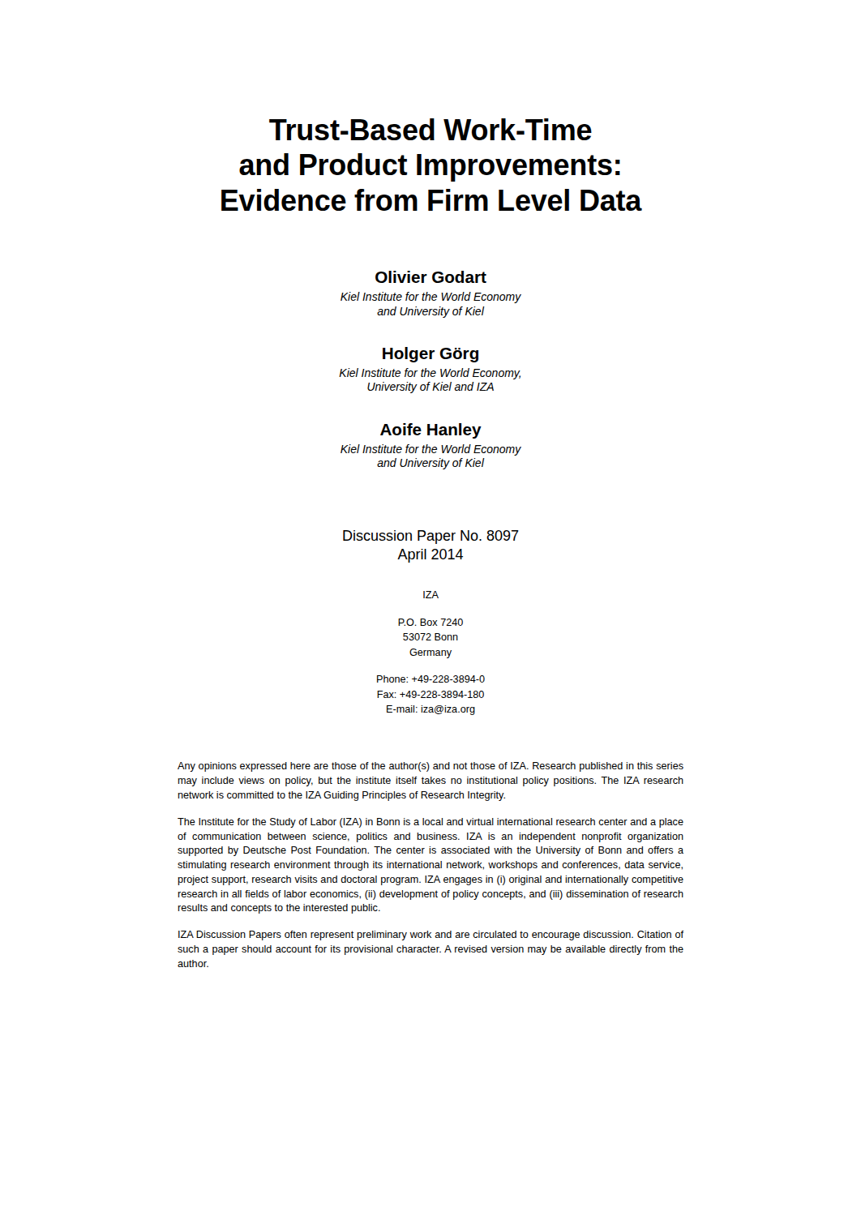Trust-Based Work-Time
and Product Improvements:
Evidence from Firm Level Data
Olivier Godart
Kiel Institute for the World Economy
and University of Kiel
Holger Görg
Kiel Institute for the World Economy,
University of Kiel and IZA
Aoife Hanley
Kiel Institute for the World Economy
and University of Kiel
Discussion Paper No. 8097
April 2014
IZA
P.O. Box 7240
53072 Bonn
Germany
Phone: +49-228-3894-0
Fax: +49-228-3894-180
E-mail: iza@iza.org
Any opinions expressed here are those of the author(s) and not those of IZA. Research published in this series may include views on policy, but the institute itself takes no institutional policy positions. The IZA research network is committed to the IZA Guiding Principles of Research Integrity.
The Institute for the Study of Labor (IZA) in Bonn is a local and virtual international research center and a place of communication between science, politics and business. IZA is an independent nonprofit organization supported by Deutsche Post Foundation. The center is associated with the University of Bonn and offers a stimulating research environment through its international network, workshops and conferences, data service, project support, research visits and doctoral program. IZA engages in (i) original and internationally competitive research in all fields of labor economics, (ii) development of policy concepts, and (iii) dissemination of research results and concepts to the interested public.
IZA Discussion Papers often represent preliminary work and are circulated to encourage discussion. Citation of such a paper should account for its provisional character. A revised version may be available directly from the author.